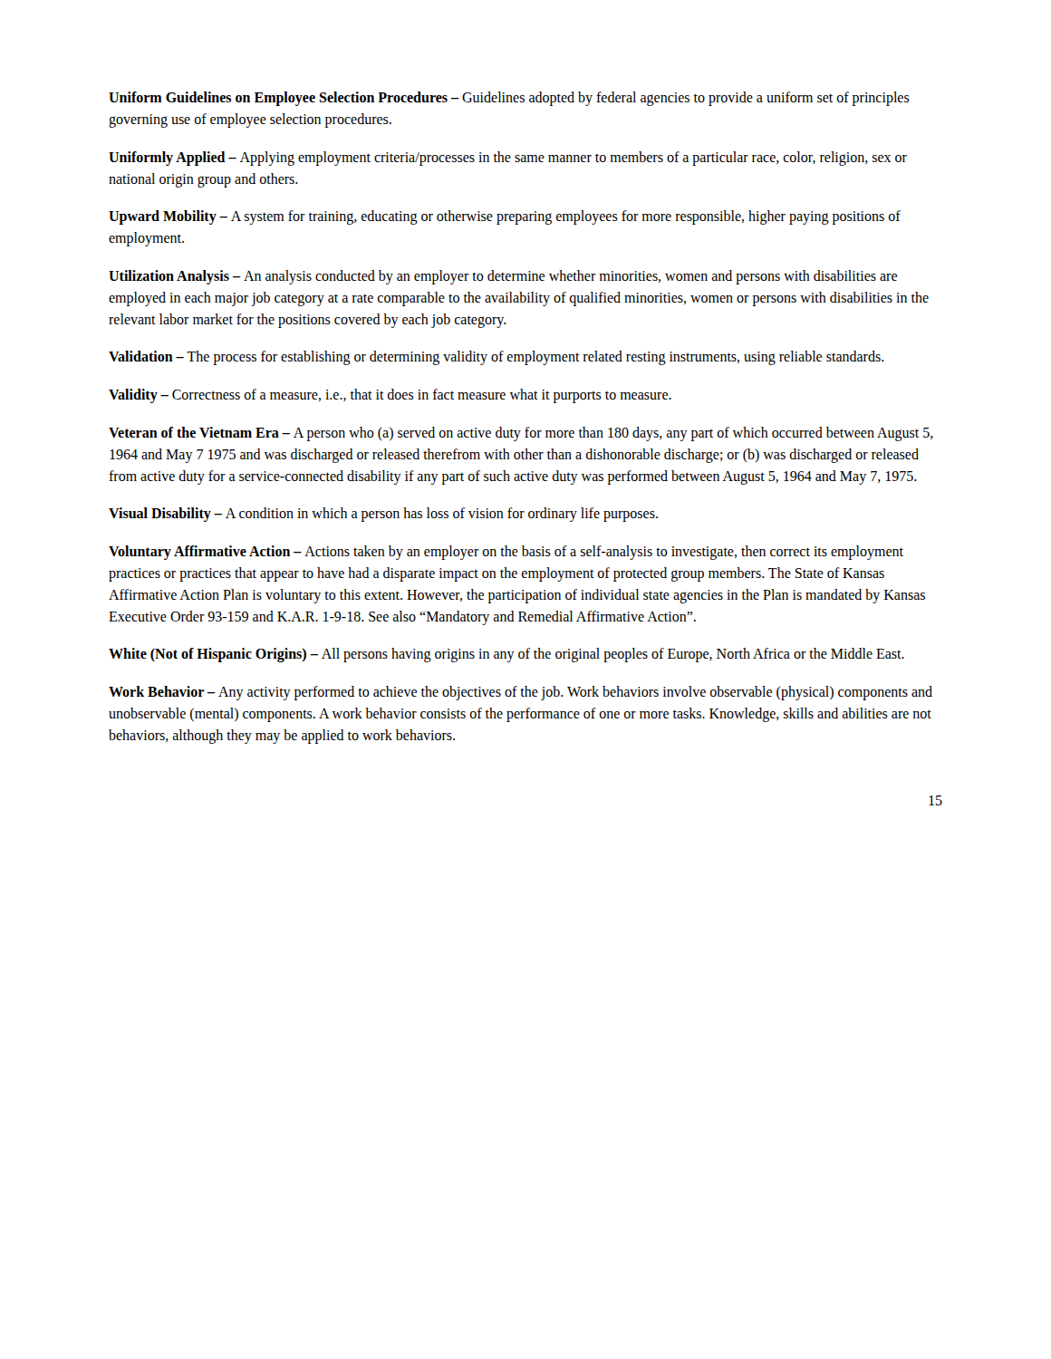Uniform Guidelines on Employee Selection Procedures –
Guidelines adopted by federal agencies to provide a uniform set of principles governing use of employee selection procedures.
Uniformly Applied –
Applying employment criteria/processes in the same manner to members of a particular race, color, religion, sex or national origin group and others.
Upward Mobility –
A system for training, educating or otherwise preparing employees for more responsible, higher paying positions of employment.
Utilization Analysis –
An analysis conducted by an employer to determine whether minorities, women and persons with disabilities are employed in each major job category at a rate comparable to the availability of qualified minorities, women or persons with disabilities in the relevant labor market for the positions covered by each job category.
Validation –
The process for establishing or determining validity of employment related resting instruments, using reliable standards.
Validity –
Correctness of a measure, i.e., that it does in fact measure what it purports to measure.
Veteran of the Vietnam Era –
A person who (a) served on active duty for more than 180 days, any part of which occurred between August 5, 1964 and May 7 1975 and was discharged or released therefrom with other than a dishonorable discharge; or (b) was discharged or released from active duty for a service-connected disability if any part of such active duty was performed between August 5, 1964 and May 7, 1975.
Visual Disability –
A condition in which a person has loss of vision for ordinary life purposes.
Voluntary Affirmative Action –
Actions taken by an employer on the basis of a self-analysis to investigate, then correct its employment practices or practices that appear to have had a disparate impact on the employment of protected group members. The State of Kansas Affirmative Action Plan is voluntary to this extent. However, the participation of individual state agencies in the Plan is mandated by Kansas Executive Order 93-159 and K.A.R. 1-9-18. See also “Mandatory and Remedial Affirmative Action”.
White (Not of Hispanic Origins) –
All persons having origins in any of the original peoples of Europe, North Africa or the Middle East.
Work Behavior –
Any activity performed to achieve the objectives of the job. Work behaviors involve observable (physical) components and unobservable (mental) components. A work behavior consists of the performance of one or more tasks. Knowledge, skills and abilities are not behaviors, although they may be applied to work behaviors.
15